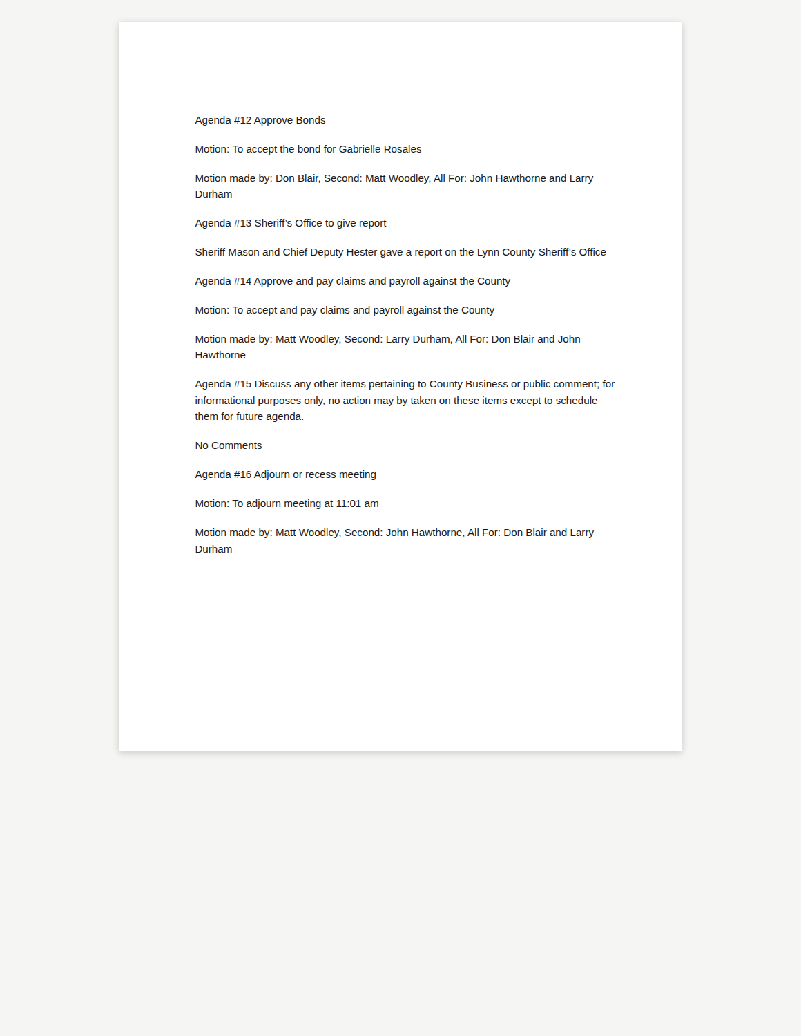Agenda #12 Approve Bonds
Motion: To accept the bond for Gabrielle Rosales
Motion made by: Don Blair, Second: Matt Woodley, All For: John Hawthorne and Larry Durham
Agenda #13 Sheriff’s Office to give report
Sheriff Mason and Chief Deputy Hester gave a report on the Lynn County Sheriff’s Office
Agenda #14 Approve and pay claims and payroll against the County
Motion: To accept and pay claims and payroll against the County
Motion made by: Matt Woodley, Second: Larry Durham, All For: Don Blair and John Hawthorne
Agenda #15 Discuss any other items pertaining to County Business or public comment; for informational purposes only, no action may by taken on these items except to schedule them for future agenda.
No Comments
Agenda #16 Adjourn or recess meeting
Motion: To adjourn meeting at 11:01 am
Motion made by: Matt Woodley, Second: John Hawthorne, All For: Don Blair and Larry Durham